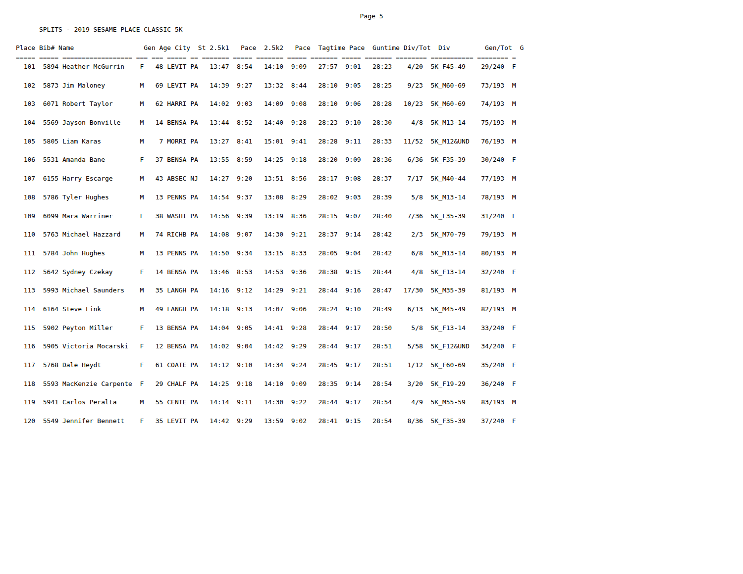Page 5
      SPLITS - 2019 SESAME PLACE CLASSIC 5K

Place Bib# Name                  Gen Age City  St 2.5k1   Pace  2.5k2   Pace  Tagtime Pace  Guntime Div/Tot  Div         Gen/Tot  G
===== ===== ================== === === ===== == ======= ===== ======= ===== ======= ===== ======= ======== =========== ======== =
  101  5894 Heather McGurrin    F   48 LEVIT PA   13:47  8:54   14:10  9:09   27:57  9:01   28:23    4/20  5K_F45-49    29/240  F

  102  5873 Jim Maloney         M   69 LEVIT PA   14:39  9:27   13:32  8:44   28:10  9:05   28:25    9/23  5K_M60-69    73/193  M

  103  6071 Robert Taylor       M   62 HARRI PA   14:02  9:03   14:09  9:08   28:10  9:06   28:28   10/23  5K_M60-69    74/193  M

  104  5569 Jayson Bonville     M   14 BENSA PA   13:44  8:52   14:40  9:28   28:23  9:10   28:30     4/8  5K_M13-14    75/193  M

  105  5805 Liam Karas          M    7 MORRI PA   13:27  8:41   15:01  9:41   28:28  9:11   28:33   11/52  5K_M12&UND   76/193  M

  106  5531 Amanda Bane         F   37 BENSA PA   13:55  8:59   14:25  9:18   28:20  9:09   28:36    6/36  5K_F35-39    30/240  F

  107  6155 Harry Escarge       M   43 ABSEC NJ   14:27  9:20   13:51  8:56   28:17  9:08   28:37    7/17  5K_M40-44    77/193  M

  108  5786 Tyler Hughes        M   13 PENNS PA   14:54  9:37   13:08  8:29   28:02  9:03   28:39     5/8  5K_M13-14    78/193  M

  109  6099 Mara Warriner       F   38 WASHI PA   14:56  9:39   13:19  8:36   28:15  9:07   28:40    7/36  5K_F35-39    31/240  F

  110  5763 Michael Hazzard     M   74 RICHB PA   14:08  9:07   14:30  9:21   28:37  9:14   28:42     2/3  5K_M70-79    79/193  M

  111  5784 John Hughes         M   13 PENNS PA   14:50  9:34   13:15  8:33   28:05  9:04   28:42     6/8  5K_M13-14    80/193  M

  112  5642 Sydney Czekay       F   14 BENSA PA   13:46  8:53   14:53  9:36   28:38  9:15   28:44     4/8  5K_F13-14    32/240  F

  113  5993 Michael Saunders    M   35 LANGH PA   14:16  9:12   14:29  9:21   28:44  9:16   28:47   17/30  5K_M35-39    81/193  M

  114  6164 Steve Link          M   49 LANGH PA   14:18  9:13   14:07  9:06   28:24  9:10   28:49    6/13  5K_M45-49    82/193  M

  115  5902 Peyton Miller       F   13 BENSA PA   14:04  9:05   14:41  9:28   28:44  9:17   28:50     5/8  5K_F13-14    33/240  F

  116  5905 Victoria Mocarski   F   12 BENSA PA   14:02  9:04   14:42  9:29   28:44  9:17   28:51    5/58  5K_F12&UND   34/240  F

  117  5768 Dale Heydt          F   61 COATE PA   14:12  9:10   14:34  9:24   28:45  9:17   28:51    1/12  5K_F60-69    35/240  F

  118  5593 MacKenzie Carpente  F   29 CHALF PA   14:25  9:18   14:10  9:09   28:35  9:14   28:54    3/20  5K_F19-29    36/240  F

  119  5941 Carlos Peralta      M   55 CENTE PA   14:14  9:11   14:30  9:22   28:44  9:17   28:54     4/9  5K_M55-59    83/193  M

  120  5549 Jennifer Bennett    F   35 LEVIT PA   14:42  9:29   13:59  9:02   28:41  9:15   28:54    8/36  5K_F35-39    37/240  F